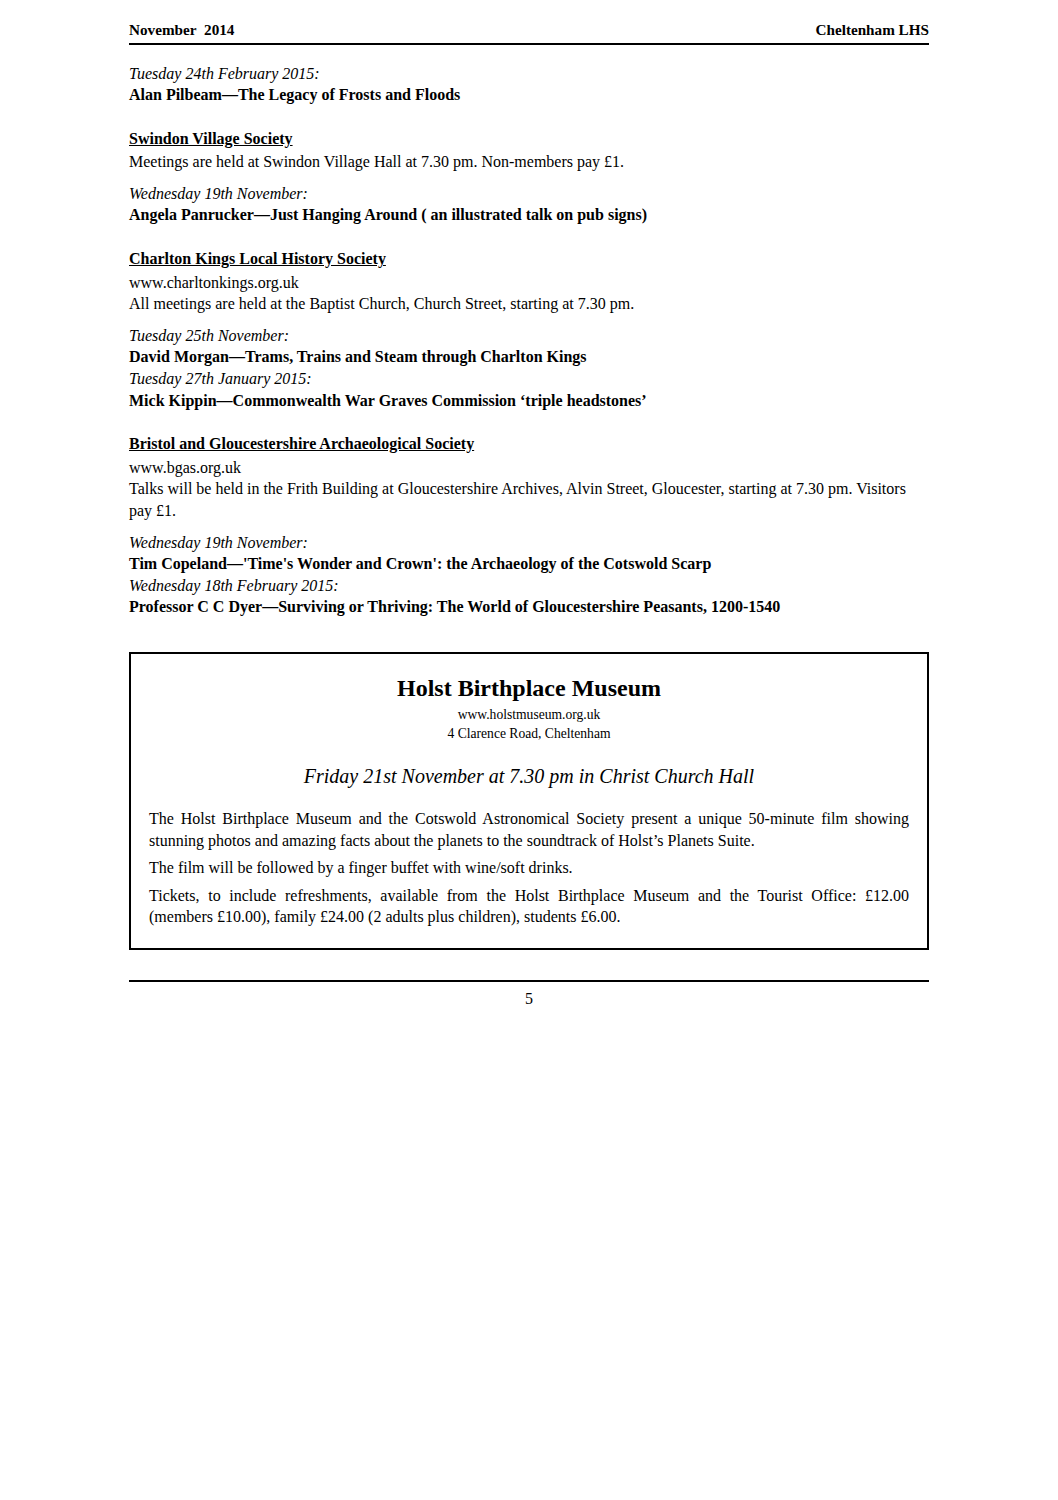November 2014 Cheltenham LHS
Tuesday 24th February 2015:
Alan Pilbeam—The Legacy of Frosts and Floods
Swindon Village Society
Meetings are held at Swindon Village Hall at 7.30 pm. Non-members pay £1.
Wednesday 19th November:
Angela Panrucker—Just Hanging Around ( an illustrated talk on pub signs)
Charlton Kings Local History Society
www.charltonkings.org.uk
All meetings are held at the Baptist Church, Church Street, starting at 7.30 pm.
Tuesday 25th November:
David Morgan—Trams, Trains and Steam through Charlton Kings
Tuesday 27th January 2015:
Mick Kippin—Commonwealth War Graves Commission ‘triple headstones’
Bristol and Gloucestershire Archaeological Society
www.bgas.org.uk
Talks will be held in the Frith Building at Gloucestershire Archives, Alvin Street, Gloucester, starting at 7.30 pm. Visitors pay £1.
Wednesday 19th November:
Tim Copeland—'Time's Wonder and Crown': the Archaeology of the Cotswold Scarp
Wednesday 18th February 2015:
Professor C C Dyer—Surviving or Thriving: The World of Gloucestershire Peasants, 1200-1540
Holst Birthplace Museum
www.holstmuseum.org.uk
4 Clarence Road, Cheltenham
Friday 21st November at 7.30 pm in Christ Church Hall
The Holst Birthplace Museum and the Cotswold Astronomical Society present a unique 50-minute film showing stunning photos and amazing facts about the planets to the soundtrack of Holst’s Planets Suite.
The film will be followed by a finger buffet with wine/soft drinks.
Tickets, to include refreshments, available from the Holst Birthplace Museum and the Tourist Office: £12.00 (members £10.00), family £24.00 (2 adults plus children), students £6.00.
5